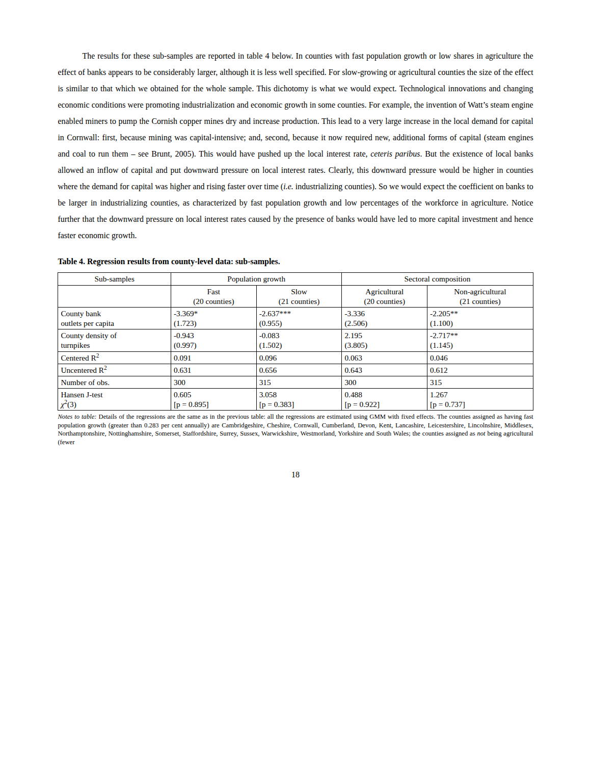The results for these sub-samples are reported in table 4 below. In counties with fast population growth or low shares in agriculture the effect of banks appears to be considerably larger, although it is less well specified. For slow-growing or agricultural counties the size of the effect is similar to that which we obtained for the whole sample. This dichotomy is what we would expect. Technological innovations and changing economic conditions were promoting industrialization and economic growth in some counties. For example, the invention of Watt’s steam engine enabled miners to pump the Cornish copper mines dry and increase production. This lead to a very large increase in the local demand for capital in Cornwall: first, because mining was capital-intensive; and, second, because it now required new, additional forms of capital (steam engines and coal to run them – see Brunt, 2005). This would have pushed up the local interest rate, ceteris paribus. But the existence of local banks allowed an inflow of capital and put downward pressure on local interest rates. Clearly, this downward pressure would be higher in counties where the demand for capital was higher and rising faster over time (i.e. industrializing counties). So we would expect the coefficient on banks to be larger in industrializing counties, as characterized by fast population growth and low percentages of the workforce in agriculture. Notice further that the downward pressure on local interest rates caused by the presence of banks would have led to more capital investment and hence faster economic growth.
Table 4. Regression results from county-level data: sub-samples.
| Sub-samples | Population growth | Sectoral composition |
| --- | --- | --- |
| | Fast (20 counties) | Slow (21 counties) | Agricultural (20 counties) | Non-agricultural (21 counties) |
| County bank outlets per capita | -3.369* (1.723) | -2.637*** (0.955) | -3.336 (2.506) | -2.205** (1.100) |
| County density of turnpikes | -0.943 (0.997) | -0.083 (1.502) | 2.195 (3.805) | -2.717** (1.145) |
| Centered R 2 | 0.091 | 0.096 | 0.063 | 0.046 |
| Uncentered R 2 | 0.631 | 0.656 | 0.643 | 0.612 |
| Number of obs. | 300 | 315 | 300 | 315 |
| Hansen J-test χ 2 (3) | 0.605 [p = 0.895] | 3.058 [p = 0.383] | 0.488 [p = 0.922] | 1.267 [p = 0.737] |
Notes to table: Details of the regressions are the same as in the previous table: all the regressions are estimated using GMM with fixed effects. The counties assigned as having fast population growth (greater than 0.283 per cent annually) are Cambridgeshire, Cheshire, Cornwall, Cumberland, Devon, Kent, Lancashire, Leicestershire, Lincolnshire, Middlesex, Northamptonshire, Nottinghamshire, Somerset, Staffordshire, Surrey, Sussex, Warwickshire, Westmorland, Yorkshire and South Wales; the counties assigned as not being agricultural (fewer
18